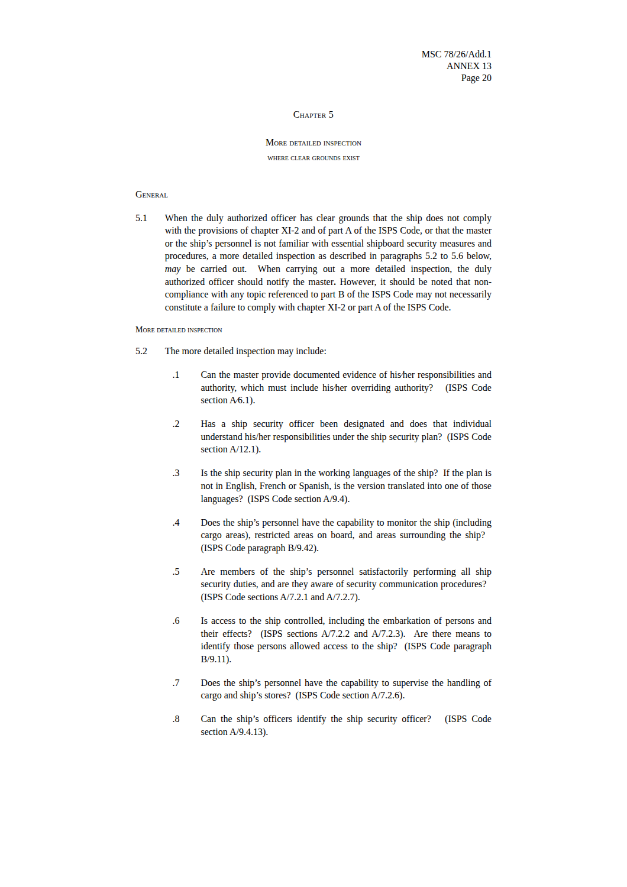MSC 78/26/Add.1
ANNEX 13
Page 20
Chapter 5
More detailed inspection
where clear grounds exist
General
5.1
When the duly authorized officer has clear grounds that the ship does not comply with the provisions of chapter XI-2 and of part A of the ISPS Code, or that the master or the ship’s personnel is not familiar with essential shipboard security measures and procedures, a more detailed inspection as described in paragraphs 5.2 to 5.6 below, may be carried out. When carrying out a more detailed inspection, the duly authorized officer should notify the master. However, it should be noted that non-compliance with any topic referenced to part B of the ISPS Code may not necessarily constitute a failure to comply with chapter XI-2 or part A of the ISPS Code.
More detailed inspection
5.2
The more detailed inspection may include:
.1
Can the master provide documented evidence of his∕her responsibilities and authority, which must include his∕her overriding authority? (ISPS Code section A∕6.1).
.2
Has a ship security officer been designated and does that individual understand his/her responsibilities under the ship security plan? (ISPS Code section A/12.1).
.3
Is the ship security plan in the working languages of the ship? If the plan is not in English, French or Spanish, is the version translated into one of those languages? (ISPS Code section A/9.4).
.4
Does the ship’s personnel have the capability to monitor the ship (including cargo areas), restricted areas on board, and areas surrounding the ship? (ISPS Code paragraph B/9.42).
.5
Are members of the ship’s personnel satisfactorily performing all ship security duties, and are they aware of security communication procedures? (ISPS Code sections A/7.2.1 and A/7.2.7).
.6
Is access to the ship controlled, including the embarkation of persons and their effects? (ISPS sections A/7.2.2 and A/7.2.3). Are there means to identify those persons allowed access to the ship? (ISPS Code paragraph B/9.11).
.7
Does the ship’s personnel have the capability to supervise the handling of cargo and ship’s stores? (ISPS Code section A/7.2.6).
.8
Can the ship’s officers identify the ship security officer? (ISPS Code section A/9.4.13).